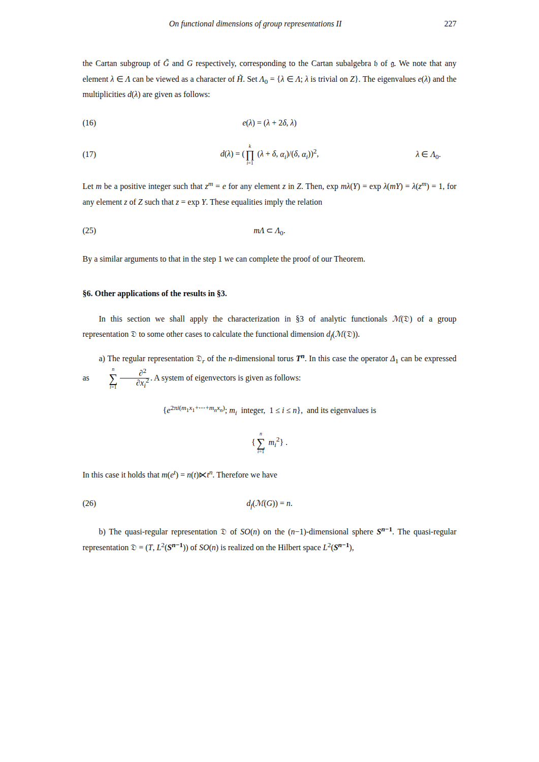On functional dimensions of group representations II 227
the Cartan subgroup of G̃ and G respectively, corresponding to the Cartan subalgebra 𝔥 of 𝔤. We note that any element λ ∈ Λ can be viewed as a character of H̃. Set Λ0 = {λ ∈ Λ; λ is trivial on Z}. The eigenvalues e(λ) and the multiplicities d(λ) are given as follows:
(16) e(λ) = (λ + 2δ, λ)
(17) d(λ) = (k∏i=1 (λ + δ, αi)/(δ, αi))2, λ ∈ Λ0.
Let m be a positive integer such that zm = e for any element z in Z. Then, exp mλ(Y) = exp λ(mY) = λ(zm) = 1, for any element z of Z such that z = exp Y. These equalities imply the relation
(25) mΛ ⊂ Λ0.
By a similar arguments to that in the step 1 we can complete the proof of our Theorem.
§6. Other applications of the results in §3.
In this section we shall apply the characterization in §3 of analytic functionals ℳ(𝔇) of a group representation 𝔇 to some other cases to calculate the functional dimension df(ℳ(𝔇)).
a) The regular representation 𝔇r of the n-dimensional torus Tn. In this case the operator Δ1 can be expressed as n∑i=1∂2∂xi2. A system of eigenvectors is given as follows:
{e2πi(m1x1+⋯+mnxn); mi integer, 1 ≤ i ≤ n}, and its eigenvalues is
{n∑i=1 mi2} .
In this case it holds that m(et) = n(t)⋉tn. Therefore we have
(26) df(ℳ(G)) = n.
b) The quasi-regular representation 𝔇 of SO(n) on the (n−1)-dimensional sphere Sn−1. The quasi-regular representation 𝔇 = (T, L2(Sn−1)) of SO(n) is realized on the Hilbert space L2(Sn−1),